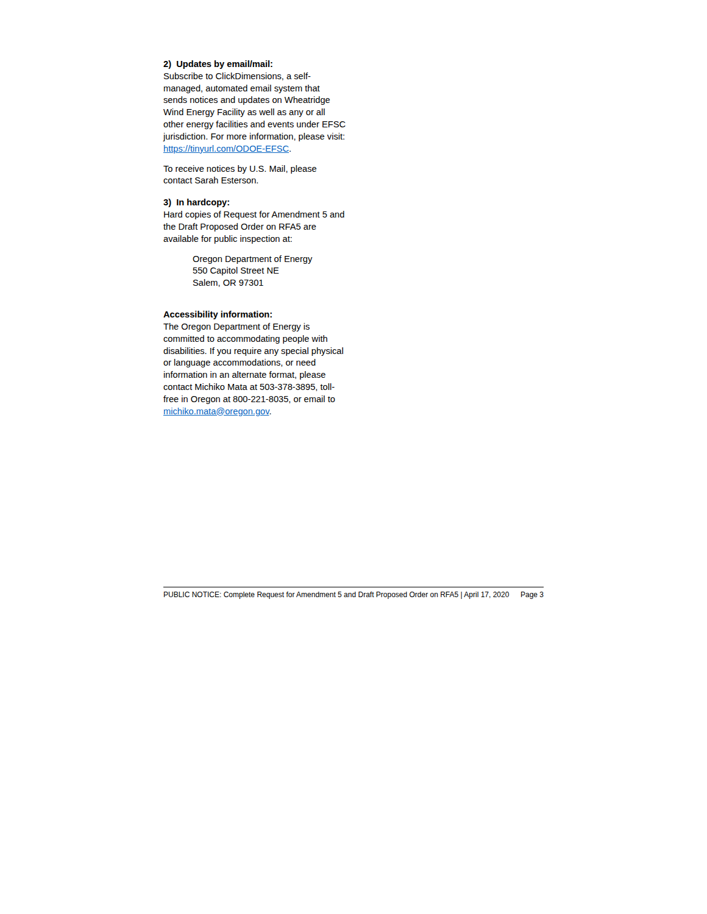2) Updates by email/mail:
Subscribe to ClickDimensions, a self-managed, automated email system that sends notices and updates on Wheatridge Wind Energy Facility as well as any or all other energy facilities and events under EFSC jurisdiction. For more information, please visit: https://tinyurl.com/ODOE-EFSC.
To receive notices by U.S. Mail, please contact Sarah Esterson.
3) In hardcopy:
Hard copies of Request for Amendment 5 and the Draft Proposed Order on RFA5 are available for public inspection at:
Oregon Department of Energy
550 Capitol Street NE
Salem, OR 97301
Accessibility information:
The Oregon Department of Energy is committed to accommodating people with disabilities. If you require any special physical or language accommodations, or need information in an alternate format, please contact Michiko Mata at 503-378-3895, toll-free in Oregon at 800-221-8035, or email to michiko.mata@oregon.gov.
PUBLIC NOTICE: Complete Request for Amendment 5 and Draft Proposed Order on RFA5 | April 17, 2020 Page 3